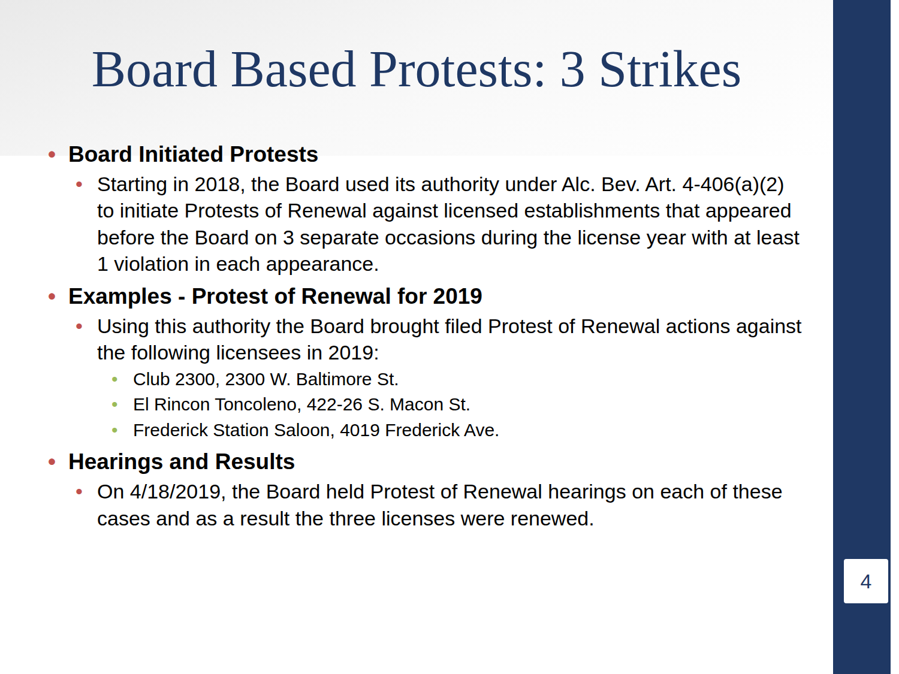Board Based Protests: 3 Strikes
Board Initiated Protests
Starting in 2018, the Board used its authority under Alc. Bev. Art. 4-406(a)(2) to initiate Protests of Renewal against licensed establishments that appeared before the Board on 3 separate occasions during the license year with at least 1 violation in each appearance.
Examples - Protest of Renewal for 2019
Using this authority the Board brought filed Protest of Renewal actions against the following licensees in 2019:
Club 2300, 2300 W. Baltimore St.
El Rincon Toncoleno, 422-26 S. Macon St.
Frederick Station Saloon, 4019 Frederick Ave.
Hearings and Results
On 4/18/2019, the Board held Protest of Renewal hearings on each of these cases and as a result the three licenses were renewed.
4